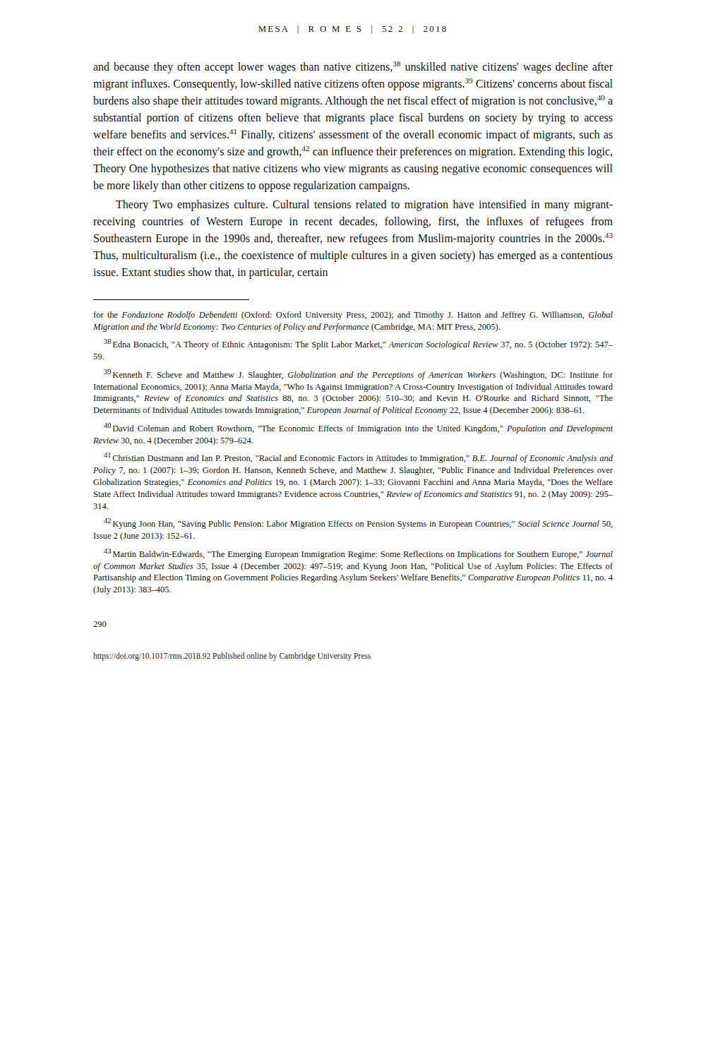MESA | R O M E S | 52 2 | 2018
and because they often accept lower wages than native citizens,38 unskilled native citizens' wages decline after migrant influxes. Consequently, low-skilled native citizens often oppose migrants.39 Citizens' concerns about fiscal burdens also shape their attitudes toward migrants. Although the net fiscal effect of migration is not conclusive,40 a substantial portion of citizens often believe that migrants place fiscal burdens on society by trying to access welfare benefits and services.41 Finally, citizens' assessment of the overall economic impact of migrants, such as their effect on the economy's size and growth,42 can influence their preferences on migration. Extending this logic, Theory One hypothesizes that native citizens who view migrants as causing negative economic consequences will be more likely than other citizens to oppose regularization campaigns.
Theory Two emphasizes culture. Cultural tensions related to migration have intensified in many migrant-receiving countries of Western Europe in recent decades, following, first, the influxes of refugees from Southeastern Europe in the 1990s and, thereafter, new refugees from Muslim-majority countries in the 2000s.43 Thus, multiculturalism (i.e., the coexistence of multiple cultures in a given society) has emerged as a contentious issue. Extant studies show that, in particular, certain
for the Fondazione Rodolfo Debendetti (Oxford: Oxford University Press, 2002); and Timothy J. Hatton and Jeffrey G. Williamson, Global Migration and the World Economy: Two Centuries of Policy and Performance (Cambridge, MA: MIT Press, 2005).
38 Edna Bonacich, "A Theory of Ethnic Antagonism: The Split Labor Market," American Sociological Review 37, no. 5 (October 1972): 547–59.
39 Kenneth F. Scheve and Matthew J. Slaughter, Globalization and the Perceptions of American Workers (Washington, DC: Institute for International Economics, 2001); Anna Maria Mayda, "Who Is Against Immigration? A Cross-Country Investigation of Individual Attitudes toward Immigrants," Review of Economics and Statistics 88, no. 3 (October 2006): 510–30; and Kevin H. O'Rourke and Richard Sinnott, "The Determinants of Individual Attitudes towards Immigration," European Journal of Political Economy 22, Issue 4 (December 2006): 838–61.
40 David Coleman and Robert Rowthorn, "The Economic Effects of Immigration into the United Kingdom," Population and Development Review 30, no. 4 (December 2004): 579–624.
41 Christian Dustmann and Ian P. Preston, "Racial and Economic Factors in Attitudes to Immigration," B.E. Journal of Economic Analysis and Policy 7, no. 1 (2007): 1–39; Gordon H. Hanson, Kenneth Scheve, and Matthew J. Slaughter, "Public Finance and Individual Preferences over Globalization Strategies," Economics and Politics 19, no. 1 (March 2007): 1–33; Giovanni Facchini and Anna Maria Mayda, "Does the Welfare State Affect Individual Attitudes toward Immigrants? Evidence across Countries," Review of Economics and Statistics 91, no. 2 (May 2009): 295–314.
42 Kyung Joon Han, "Saving Public Pension: Labor Migration Effects on Pension Systems in European Countries," Social Science Journal 50, Issue 2 (June 2013): 152–61.
43 Martin Baldwin-Edwards, "The Emerging European Immigration Regime: Some Reflections on Implications for Southern Europe," Journal of Common Market Studies 35, Issue 4 (December 2002): 497–519; and Kyung Joon Han, "Political Use of Asylum Policies: The Effects of Partisanship and Election Timing on Government Policies Regarding Asylum Seekers' Welfare Benefits," Comparative European Politics 11, no. 4 (July 2013): 383–405.
290
https://doi.org/10.1017/rms.2018.92 Published online by Cambridge University Press